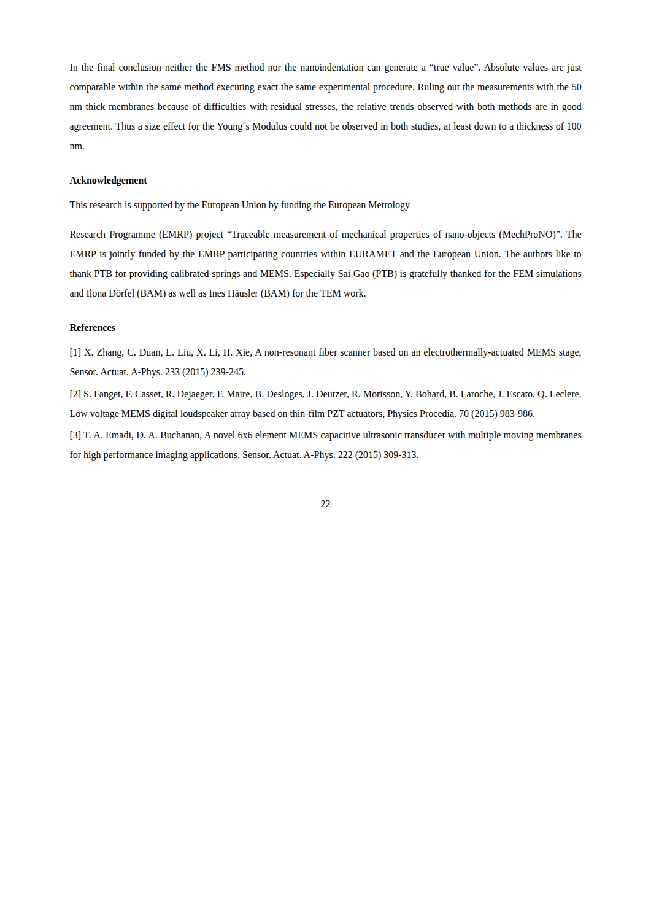In the final conclusion neither the FMS method nor the nanoindentation can generate a “true value”. Absolute values are just comparable within the same method executing exact the same experimental procedure. Ruling out the measurements with the 50 nm thick membranes because of difficulties with residual stresses, the relative trends observed with both methods are in good agreement. Thus a size effect for the Young´s Modulus could not be observed in both studies, at least down to a thickness of 100 nm.
Acknowledgement
This research is supported by the European Union by funding the European Metrology
Research Programme (EMRP) project “Traceable measurement of mechanical properties of nano-objects (MechProNO)”. The EMRP is jointly funded by the EMRP participating countries within EURAMET and the European Union. The authors like to thank PTB for providing calibrated springs and MEMS. Especially Sai Gao (PTB) is gratefully thanked for the FEM simulations and Ilona Dörfel (BAM) as well as Ines Häusler (BAM) for the TEM work.
References
[1] X. Zhang, C. Duan, L. Liu, X. Li, H. Xie, A non-resonant fiber scanner based on an electrothermally-actuated MEMS stage, Sensor. Actuat. A-Phys. 233 (2015) 239-245.
[2] S. Fanget, F. Casset, R. Dejaeger, F. Maire, B. Desloges, J. Deutzer, R. Morisson, Y. Bohard, B. Laroche, J. Escato, Q. Leclere, Low voltage MEMS digital loudspeaker array based on thin-film PZT actuators, Physics Procedia. 70 (2015) 983-986.
[3] T. A. Emadi, D. A. Buchanan, A novel 6x6 element MEMS capacitive ultrasonic transducer with multiple moving membranes for high performance imaging applications, Sensor. Actuat. A-Phys. 222 (2015) 309-313.
22